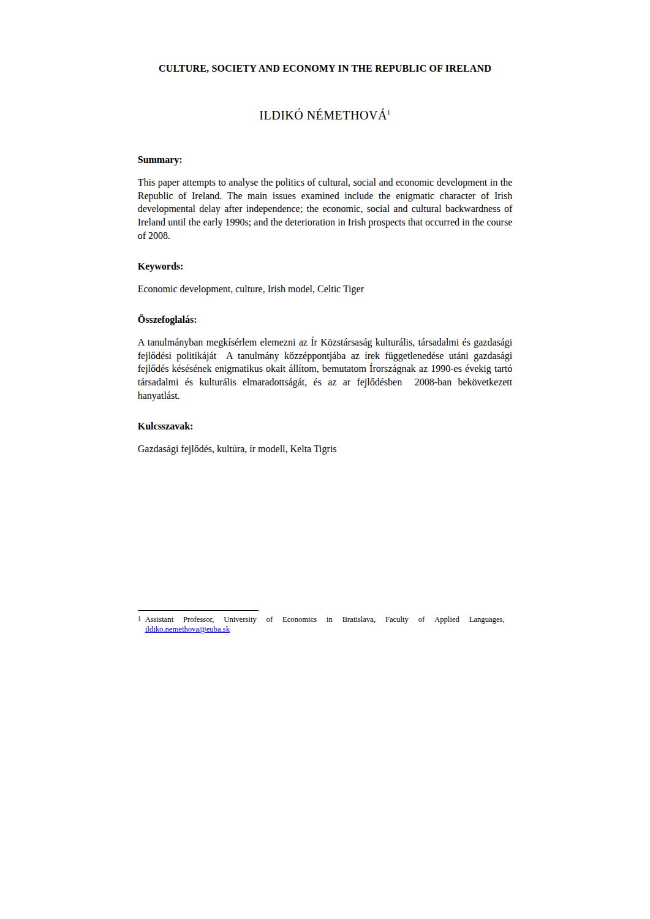Culture, Society and Economy in the Republic of Ireland
ILDIKÓ NÉMETHOVÁ1
Summary:
This paper attempts to analyse the politics of cultural, social and economic development in the Republic of Ireland. The main issues examined include the enigmatic character of Irish developmental delay after independence; the economic, social and cultural backwardness of Ireland until the early 1990s; and the deterioration in Irish prospects that occurred in the course of 2008.
Keywords:
Economic development, culture, Irish model, Celtic Tiger
Összefoglalás:
A tanulmányban megkísérlem elemezni az Ír Közstársaság kulturális, társadalmi és gazdasági fejlődési politikáját A tanulmány közzéppontjába az írek függetlenedése utáni gazdasági fejlődés késésének enigmatikus okait állítom, bemutatom Írországnak az 1990-es évekig tartó társadalmi és kulturális elmaradottságát, és az ar fejlődésben 2008-ban bekövetkezett hanyatlást.
Kulcsszavak:
Gazdasági fejlődés, kultúra, ír modell, Kelta Tigris
1
Assistant Professor, University of Economics in Bratislava, Faculty of Applied Languages,
ildiko.nemethova@euba.sk